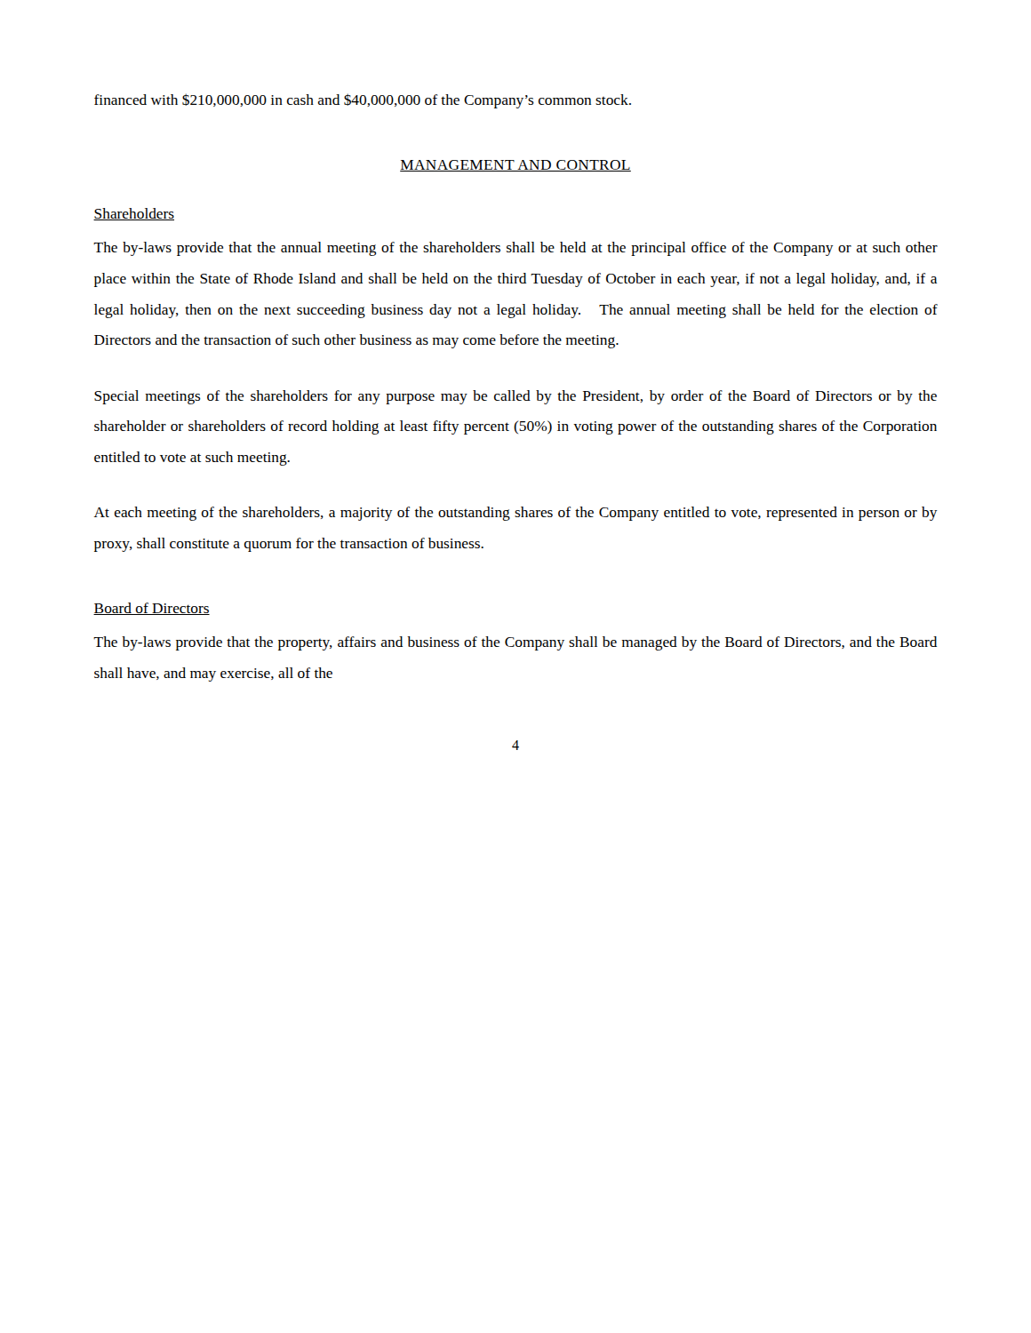financed with $210,000,000 in cash and $40,000,000 of the Company’s common stock.
MANAGEMENT AND CONTROL
Shareholders
The by-laws provide that the annual meeting of the shareholders shall be held at the principal office of the Company or at such other place within the State of Rhode Island and shall be held on the third Tuesday of October in each year, if not a legal holiday, and, if a legal holiday, then on the next succeeding business day not a legal holiday. The annual meeting shall be held for the election of Directors and the transaction of such other business as may come before the meeting.
Special meetings of the shareholders for any purpose may be called by the President, by order of the Board of Directors or by the shareholder or shareholders of record holding at least fifty percent (50%) in voting power of the outstanding shares of the Corporation entitled to vote at such meeting.
At each meeting of the shareholders, a majority of the outstanding shares of the Company entitled to vote, represented in person or by proxy, shall constitute a quorum for the transaction of business.
Board of Directors
The by-laws provide that the property, affairs and business of the Company shall be managed by the Board of Directors, and the Board shall have, and may exercise, all of the
4